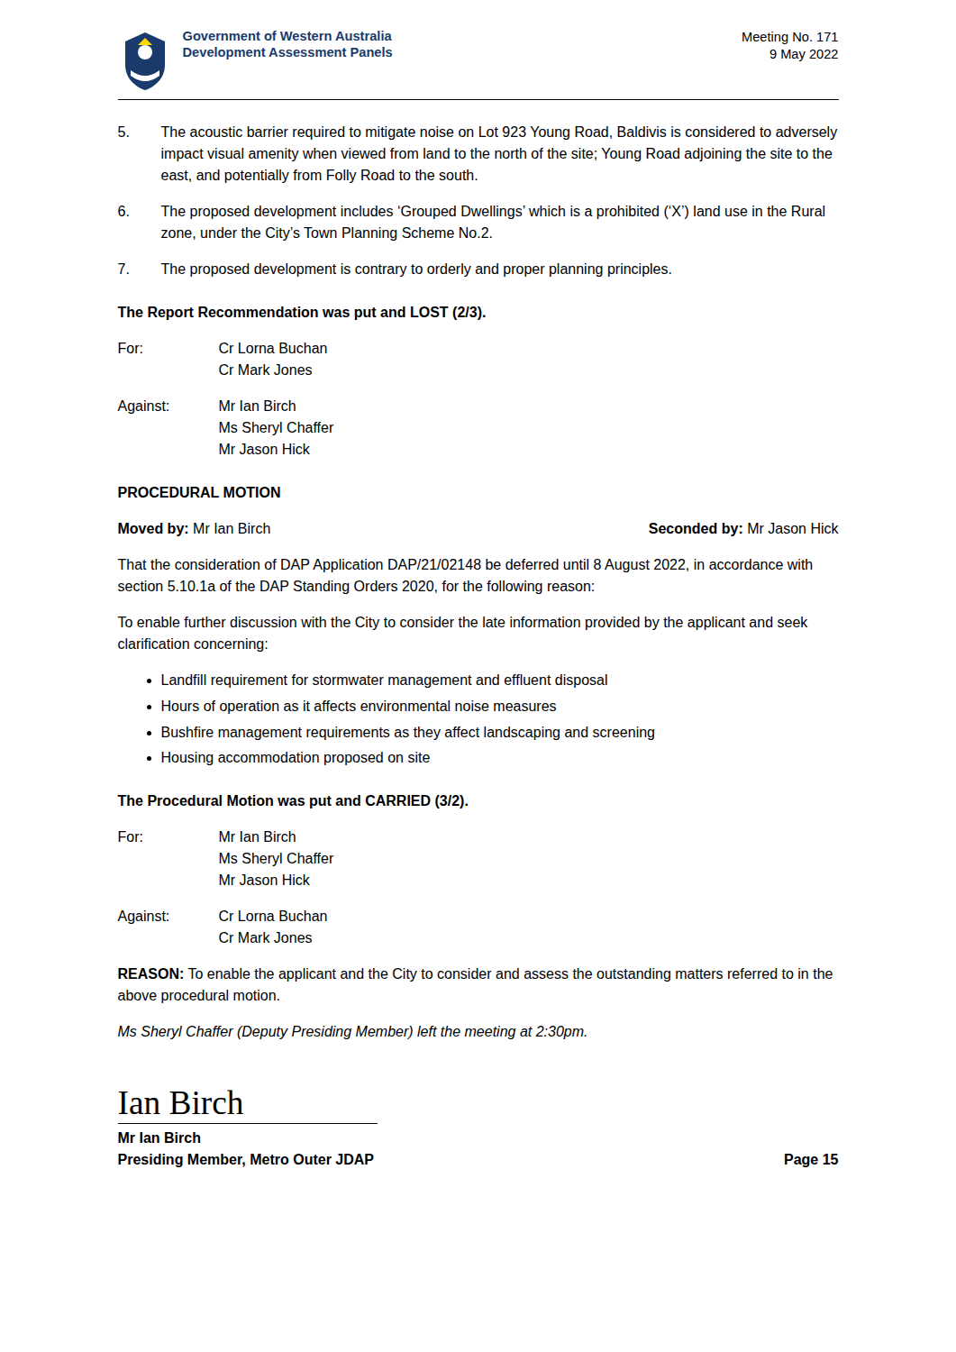Government of Western Australia
Development Assessment Panels
Meeting No. 171
9 May 2022
5. The acoustic barrier required to mitigate noise on Lot 923 Young Road, Baldivis is considered to adversely impact visual amenity when viewed from land to the north of the site; Young Road adjoining the site to the east, and potentially from Folly Road to the south.
6. The proposed development includes ‘Grouped Dwellings’ which is a prohibited (‘X’) land use in the Rural zone, under the City’s Town Planning Scheme No.2.
7. The proposed development is contrary to orderly and proper planning principles.
The Report Recommendation was put and LOST (2/3).
For:
Cr Lorna Buchan
Cr Mark Jones
Against:
Mr Ian Birch
Ms Sheryl Chaffer
Mr Jason Hick
PROCEDURAL MOTION
Moved by: Mr Ian Birch
Seconded by: Mr Jason Hick
That the consideration of DAP Application DAP/21/02148 be deferred until 8 August 2022, in accordance with section 5.10.1a of the DAP Standing Orders 2020, for the following reason:
To enable further discussion with the City to consider the late information provided by the applicant and seek clarification concerning:
Landfill requirement for stormwater management and effluent disposal
Hours of operation as it affects environmental noise measures
Bushfire management requirements as they affect landscaping and screening
Housing accommodation proposed on site
The Procedural Motion was put and CARRIED (3/2).
For:
Mr Ian Birch
Ms Sheryl Chaffer
Mr Jason Hick
Against:
Cr Lorna Buchan
Cr Mark Jones
REASON: To enable the applicant and the City to consider and assess the outstanding matters referred to in the above procedural motion.
Ms Sheryl Chaffer (Deputy Presiding Member) left the meeting at 2:30pm.
Ian Birch
Mr Ian Birch
Presiding Member, Metro Outer JDAP Page 15